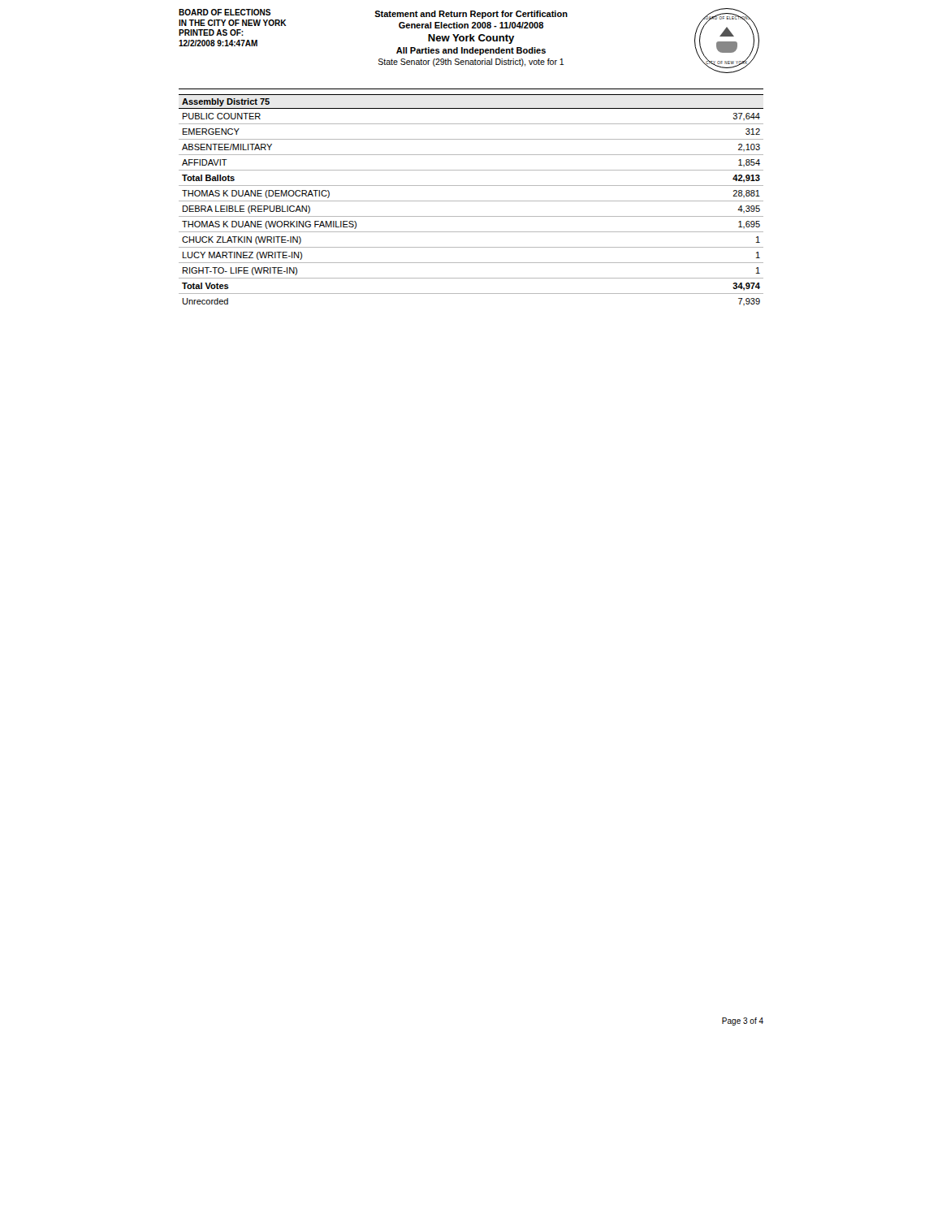BOARD OF ELECTIONS
IN THE CITY OF NEW YORK
PRINTED AS OF:
12/2/2008 9:14:47AM
Statement and Return Report for Certification
General Election 2008 - 11/04/2008
New York County
All Parties and Independent Bodies
State Senator (29th Senatorial District), vote for 1
BOARD OF ELECTIONS
CITY OF NEW YORK
Assembly District 75
| PUBLIC COUNTER | 37,644 |
| EMERGENCY | 312 |
| ABSENTEE/MILITARY | 2,103 |
| AFFIDAVIT | 1,854 |
| Total Ballots | 42,913 |
| THOMAS K DUANE (DEMOCRATIC) | 28,881 |
| DEBRA LEIBLE (REPUBLICAN) | 4,395 |
| THOMAS K DUANE (WORKING FAMILIES) | 1,695 |
| CHUCK ZLATKIN (WRITE-IN) | 1 |
| LUCY MARTINEZ (WRITE-IN) | 1 |
| RIGHT-TO- LIFE (WRITE-IN) | 1 |
| Total Votes | 34,974 |
| Unrecorded | 7,939 |
Page 3 of 4